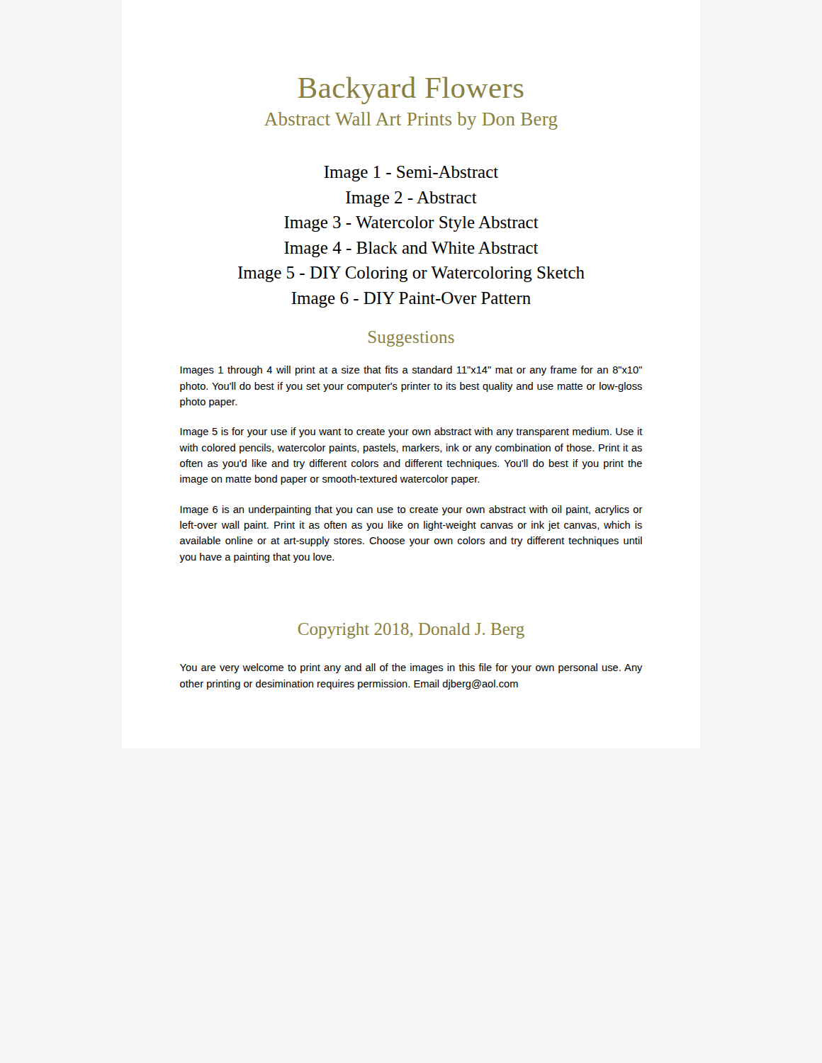Backyard Flowers
Abstract Wall Art Prints by Don Berg
Image 1 - Semi-Abstract
Image 2 - Abstract
Image 3 - Watercolor Style Abstract
Image 4 - Black and White Abstract
Image 5 - DIY Coloring or Watercoloring Sketch
Image 6 - DIY Paint-Over Pattern
Suggestions
Images 1 through 4 will print at a size that fits a standard 11"x14" mat or any frame for an 8"x10" photo. You'll do best if you set your computer's printer to its best quality and use matte or low-gloss photo paper.
Image 5 is for your use if you want to create your own abstract with any transparent medium. Use it with colored pencils, watercolor paints, pastels, markers, ink or any combination of those. Print it as often as you'd like and try different colors and different techniques. You'll do best if you print the image on matte bond paper or smooth-textured watercolor paper.
Image 6 is an underpainting that you can use to create your own abstract with oil paint, acrylics or left-over wall paint. Print it as often as you like on light-weight canvas or ink jet canvas, which is available online or at art-supply stores. Choose your own colors and try different techniques until you have a painting that you love.
Copyright 2018, Donald J. Berg
You are very welcome to print any and all of the images in this file for your own personal use. Any other printing or desimination requires permission. Email djberg@aol.com